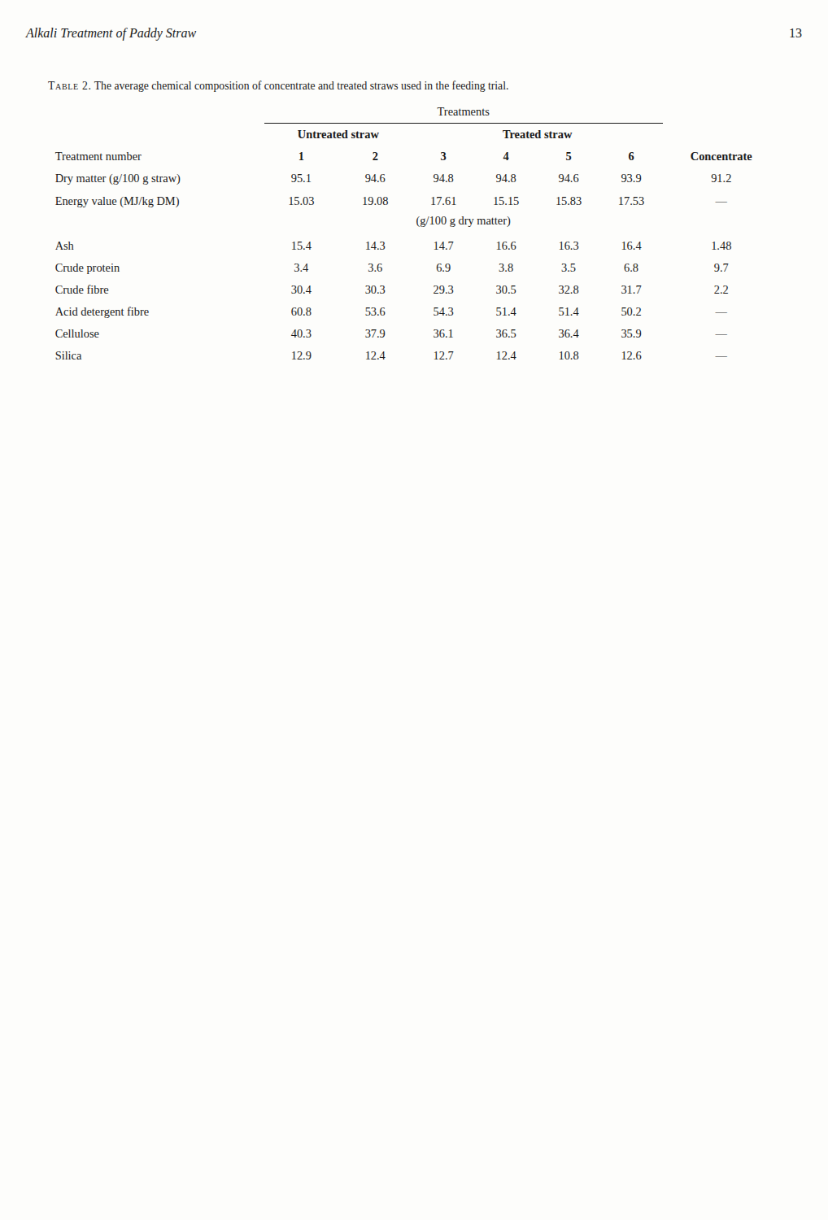Alkali Treatment of Paddy Straw 13
Table 2. The average chemical composition of concentrate and treated straws used in the feeding trial.
| | Treatments | |
| --- | --- | --- |
| Untreated straw | Treated straw |
| Treatment number | 1 | 2 | 3 | 4 | 5 | 6 | Concentrate |
| Dry matter (g/100 g straw) | 95.1 | 94.6 | 94.8 | 94.8 | 94.6 | 93.9 | 91.2 |
| Energy value (MJ/kg DM) | 15.03 | 19.08 | 17.61 | 15.15 | 15.83 | 17.53 | — |
| | (g/100 g dry matter) | |
| Ash | 15.4 | 14.3 | 14.7 | 16.6 | 16.3 | 16.4 | 1.48 |
| Crude protein | 3.4 | 3.6 | 6.9 | 3.8 | 3.5 | 6.8 | 9.7 |
| Crude fibre | 30.4 | 30.3 | 29.3 | 30.5 | 32.8 | 31.7 | 2.2 |
| Acid detergent fibre | 60.8 | 53.6 | 54.3 | 51.4 | 51.4 | 50.2 | — |
| Cellulose | 40.3 | 37.9 | 36.1 | 36.5 | 36.4 | 35.9 | — |
| Silica | 12.9 | 12.4 | 12.7 | 12.4 | 10.8 | 12.6 | — |